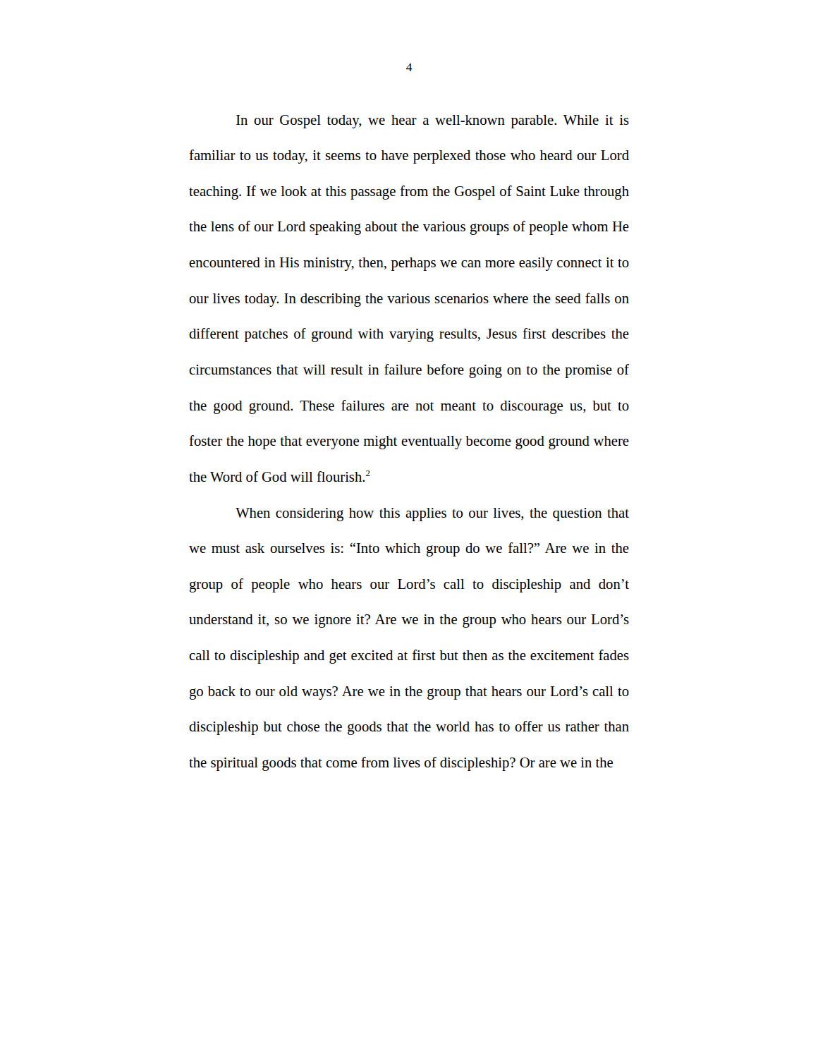4
In our Gospel today, we hear a well-known parable. While it is familiar to us today, it seems to have perplexed those who heard our Lord teaching. If we look at this passage from the Gospel of Saint Luke through the lens of our Lord speaking about the various groups of people whom He encountered in His ministry, then, perhaps we can more easily connect it to our lives today. In describing the various scenarios where the seed falls on different patches of ground with varying results, Jesus first describes the circumstances that will result in failure before going on to the promise of the good ground. These failures are not meant to discourage us, but to foster the hope that everyone might eventually become good ground where the Word of God will flourish.2
When considering how this applies to our lives, the question that we must ask ourselves is: “Into which group do we fall?” Are we in the group of people who hears our Lord’s call to discipleship and don’t understand it, so we ignore it? Are we in the group who hears our Lord’s call to discipleship and get excited at first but then as the excitement fades go back to our old ways? Are we in the group that hears our Lord’s call to discipleship but chose the goods that the world has to offer us rather than the spiritual goods that come from lives of discipleship? Or are we in the